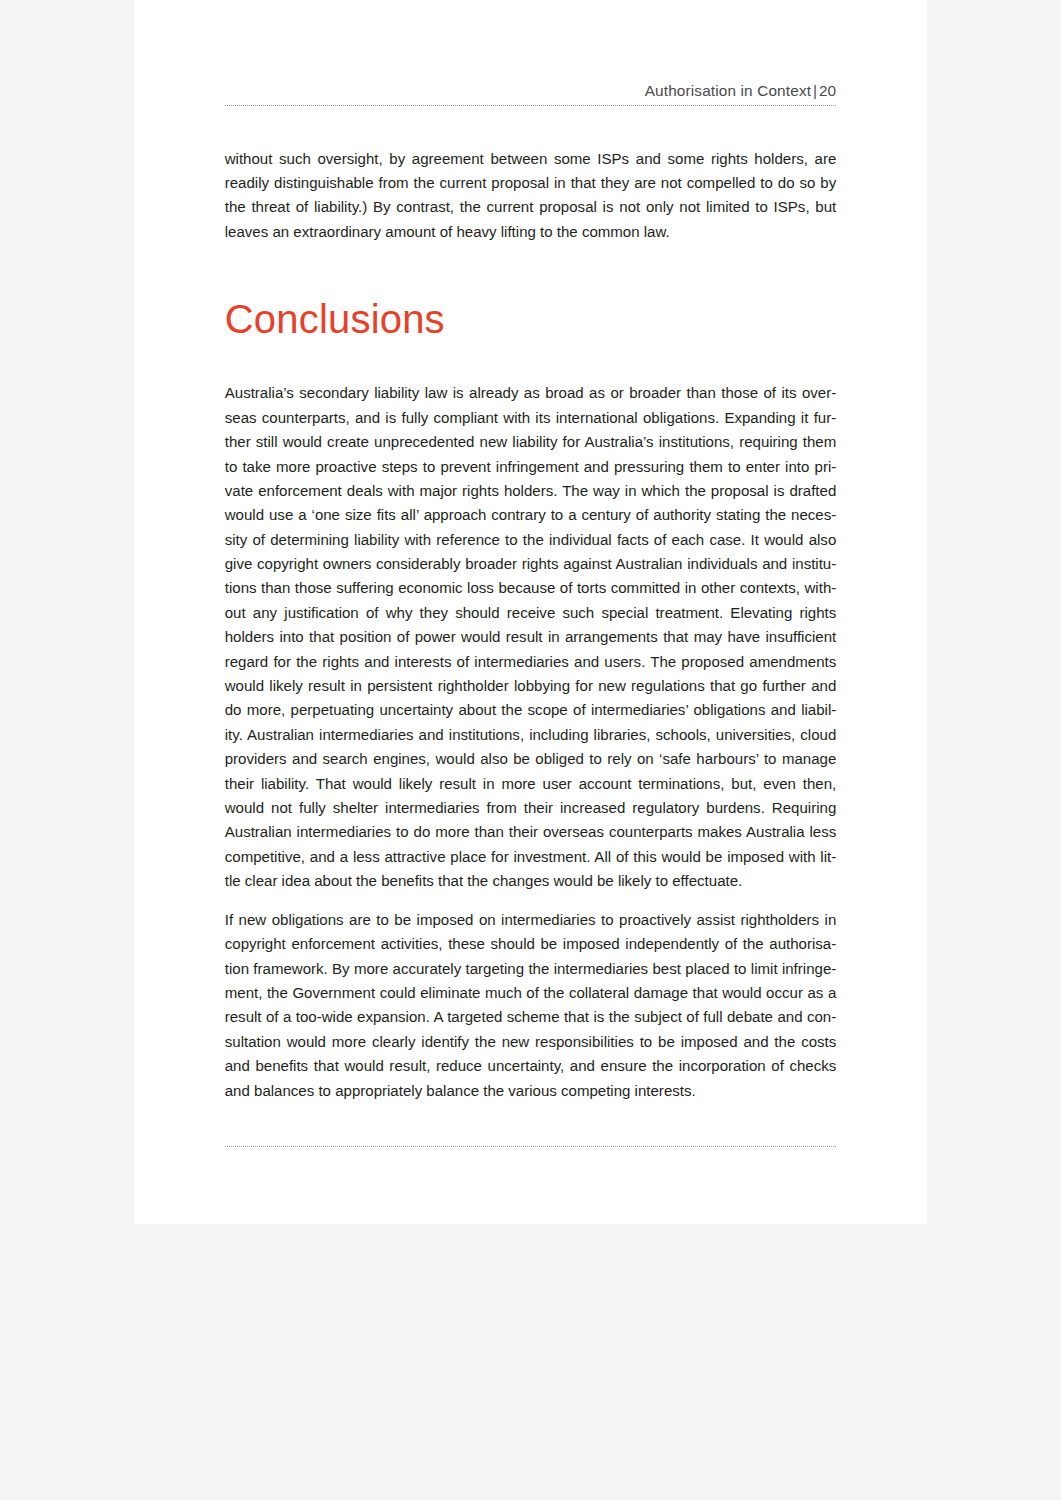Authorisation in Context|20
without such oversight, by agreement between some ISPs and some rights holders, are readily distinguishable from the current proposal in that they are not compelled to do so by the threat of liability.) By contrast, the current proposal is not only not limited to ISPs, but leaves an extraordinary amount of heavy lifting to the common law.
Conclusions
Australia’s secondary liability law is already as broad as or broader than those of its overseas counterparts, and is fully compliant with its international obligations. Expanding it further still would create unprecedented new liability for Australia’s institutions, requiring them to take more proactive steps to prevent infringement and pressuring them to enter into private enforcement deals with major rights holders. The way in which the proposal is drafted would use a ‘one size fits all’ approach contrary to a century of authority stating the necessity of determining liability with reference to the individual facts of each case. It would also give copyright owners considerably broader rights against Australian individuals and institutions than those suffering economic loss because of torts committed in other contexts, without any justification of why they should receive such special treatment. Elevating rights holders into that position of power would result in arrangements that may have insufficient regard for the rights and interests of intermediaries and users. The proposed amendments would likely result in persistent rightholder lobbying for new regulations that go further and do more, perpetuating uncertainty about the scope of intermediaries’ obligations and liability. Australian intermediaries and institutions, including libraries, schools, universities, cloud providers and search engines, would also be obliged to rely on ‘safe harbours’ to manage their liability. That would likely result in more user account terminations, but, even then, would not fully shelter intermediaries from their increased regulatory burdens. Requiring Australian intermediaries to do more than their overseas counterparts makes Australia less competitive, and a less attractive place for investment. All of this would be imposed with little clear idea about the benefits that the changes would be likely to effectuate.
If new obligations are to be imposed on intermediaries to proactively assist rightholders in copyright enforcement activities, these should be imposed independently of the authorisation framework. By more accurately targeting the intermediaries best placed to limit infringement, the Government could eliminate much of the collateral damage that would occur as a result of a too-wide expansion. A targeted scheme that is the subject of full debate and consultation would more clearly identify the new responsibilities to be imposed and the costs and benefits that would result, reduce uncertainty, and ensure the incorporation of checks and balances to appropriately balance the various competing interests.